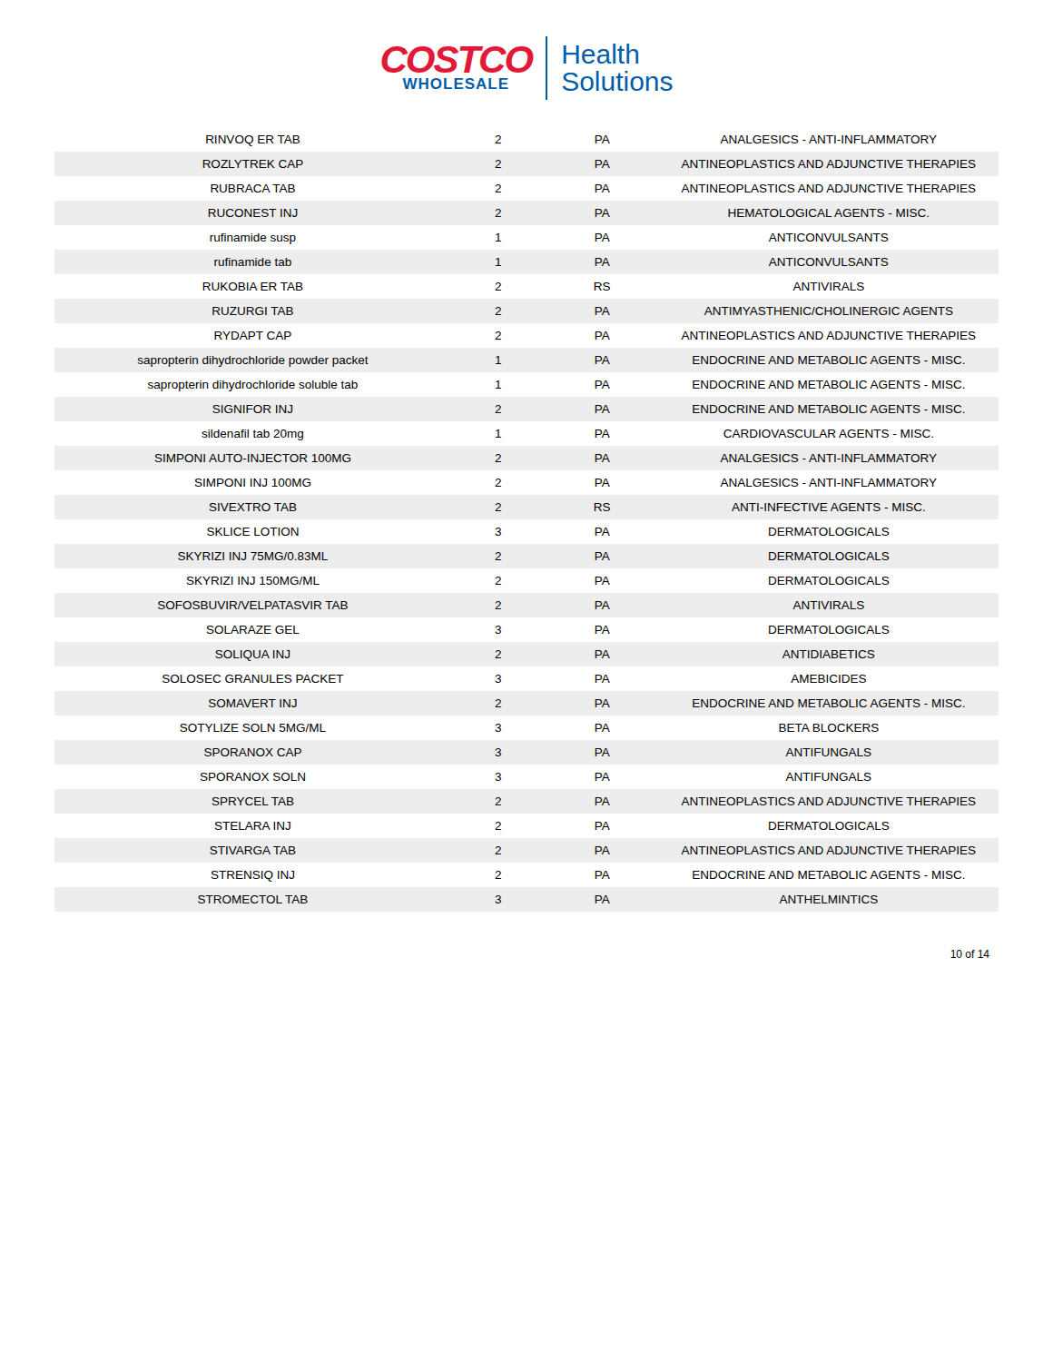COSTCO
WHOLESALE
Health
Solutions
| RINVOQ ER TAB | 2 | PA | ANALGESICS - ANTI-INFLAMMATORY |
| ROZLYTREK CAP | 2 | PA | ANTINEOPLASTICS AND ADJUNCTIVE THERAPIES |
| RUBRACA TAB | 2 | PA | ANTINEOPLASTICS AND ADJUNCTIVE THERAPIES |
| RUCONEST INJ | 2 | PA | HEMATOLOGICAL AGENTS - MISC. |
| rufinamide susp | 1 | PA | ANTICONVULSANTS |
| rufinamide tab | 1 | PA | ANTICONVULSANTS |
| RUKOBIA ER TAB | 2 | RS | ANTIVIRALS |
| RUZURGI TAB | 2 | PA | ANTIMYASTHENIC/CHOLINERGIC AGENTS |
| RYDAPT CAP | 2 | PA | ANTINEOPLASTICS AND ADJUNCTIVE THERAPIES |
| sapropterin dihydrochloride powder packet | 1 | PA | ENDOCRINE AND METABOLIC AGENTS - MISC. |
| sapropterin dihydrochloride soluble tab | 1 | PA | ENDOCRINE AND METABOLIC AGENTS - MISC. |
| SIGNIFOR INJ | 2 | PA | ENDOCRINE AND METABOLIC AGENTS - MISC. |
| sildenafil tab 20mg | 1 | PA | CARDIOVASCULAR AGENTS - MISC. |
| SIMPONI AUTO-INJECTOR 100MG | 2 | PA | ANALGESICS - ANTI-INFLAMMATORY |
| SIMPONI INJ 100MG | 2 | PA | ANALGESICS - ANTI-INFLAMMATORY |
| SIVEXTRO TAB | 2 | RS | ANTI-INFECTIVE AGENTS - MISC. |
| SKLICE LOTION | 3 | PA | DERMATOLOGICALS |
| SKYRIZI INJ 75MG/0.83ML | 2 | PA | DERMATOLOGICALS |
| SKYRIZI INJ 150MG/ML | 2 | PA | DERMATOLOGICALS |
| SOFOSBUVIR/VELPATASVIR TAB | 2 | PA | ANTIVIRALS |
| SOLARAZE GEL | 3 | PA | DERMATOLOGICALS |
| SOLIQUA INJ | 2 | PA | ANTIDIABETICS |
| SOLOSEC GRANULES PACKET | 3 | PA | AMEBICIDES |
| SOMAVERT INJ | 2 | PA | ENDOCRINE AND METABOLIC AGENTS - MISC. |
| SOTYLIZE SOLN 5MG/ML | 3 | PA | BETA BLOCKERS |
| SPORANOX CAP | 3 | PA | ANTIFUNGALS |
| SPORANOX SOLN | 3 | PA | ANTIFUNGALS |
| SPRYCEL TAB | 2 | PA | ANTINEOPLASTICS AND ADJUNCTIVE THERAPIES |
| STELARA INJ | 2 | PA | DERMATOLOGICALS |
| STIVARGA TAB | 2 | PA | ANTINEOPLASTICS AND ADJUNCTIVE THERAPIES |
| STRENSIQ INJ | 2 | PA | ENDOCRINE AND METABOLIC AGENTS - MISC. |
| STROMECTOL TAB | 3 | PA | ANTHELMINTICS |
10 of 14